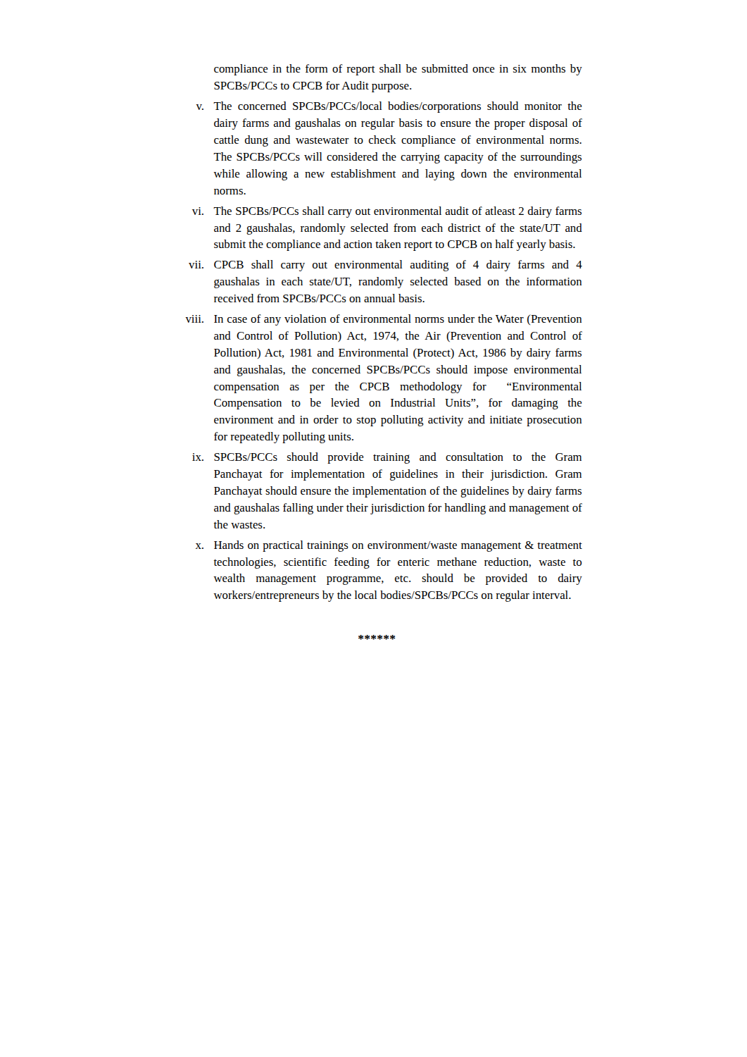compliance in the form of report shall be submitted once in six months by SPCBs/PCCs to CPCB for Audit purpose.
v. The concerned SPCBs/PCCs/local bodies/corporations should monitor the dairy farms and gaushalas on regular basis to ensure the proper disposal of cattle dung and wastewater to check compliance of environmental norms. The SPCBs/PCCs will considered the carrying capacity of the surroundings while allowing a new establishment and laying down the environmental norms.
vi. The SPCBs/PCCs shall carry out environmental audit of atleast 2 dairy farms and 2 gaushalas, randomly selected from each district of the state/UT and submit the compliance and action taken report to CPCB on half yearly basis.
vii. CPCB shall carry out environmental auditing of 4 dairy farms and 4 gaushalas in each state/UT, randomly selected based on the information received from SPCBs/PCCs on annual basis.
viii. In case of any violation of environmental norms under the Water (Prevention and Control of Pollution) Act, 1974, the Air (Prevention and Control of Pollution) Act, 1981 and Environmental (Protect) Act, 1986 by dairy farms and gaushalas, the concerned SPCBs/PCCs should impose environmental compensation as per the CPCB methodology for “Environmental Compensation to be levied on Industrial Units”, for damaging the environment and in order to stop polluting activity and initiate prosecution for repeatedly polluting units.
ix. SPCBs/PCCs should provide training and consultation to the Gram Panchayat for implementation of guidelines in their jurisdiction. Gram Panchayat should ensure the implementation of the guidelines by dairy farms and gaushalas falling under their jurisdiction for handling and management of the wastes.
x. Hands on practical trainings on environment/waste management & treatment technologies, scientific feeding for enteric methane reduction, waste to wealth management programme, etc. should be provided to dairy workers/entrepreneurs by the local bodies/SPCBs/PCCs on regular interval.
******